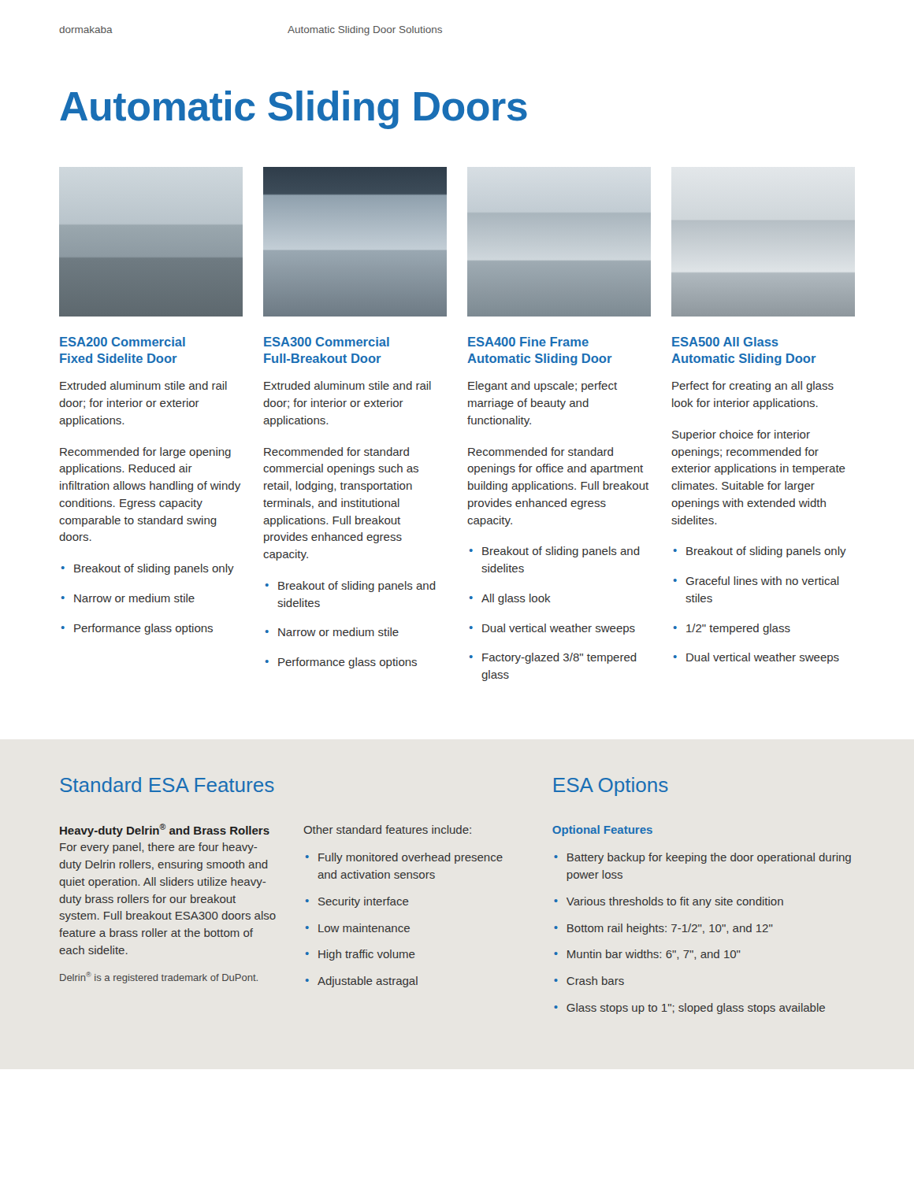dormakaba
Automatic Sliding Door Solutions
Automatic Sliding Doors
ESA200 Commercial
Fixed Sidelite Door
Extruded aluminum stile and rail door; for interior or exterior applications.
Recommended for large opening applications. Reduced air infiltration allows handling of windy conditions. Egress capacity comparable to standard swing doors.
Breakout of sliding panels only
Narrow or medium stile
Performance glass options
ESA300 Commercial
Full-Breakout Door
Extruded aluminum stile and rail door; for interior or exterior applications.
Recommended for standard commercial openings such as retail, lodging, transportation terminals, and institutional applications. Full breakout provides enhanced egress capacity.
Breakout of sliding panels and sidelites
Narrow or medium stile
Performance glass options
ESA400 Fine Frame
Automatic Sliding Door
Elegant and upscale; perfect marriage of beauty and functionality.
Recommended for standard openings for office and apartment building applications. Full breakout provides enhanced egress capacity.
Breakout of sliding panels and sidelites
All glass look
Dual vertical weather sweeps
Factory-glazed 3/8" tempered glass
ESA500 All Glass
Automatic Sliding Door
Perfect for creating an all glass look for interior applications.
Superior choice for interior openings; recommended for exterior applications in temperate climates. Suitable for larger openings with extended width sidelites.
Breakout of sliding panels only
Graceful lines with no vertical stiles
1/2" tempered glass
Dual vertical weather sweeps
Standard ESA Features
Heavy-duty Delrin® and Brass Rollers
For every panel, there are four heavy-duty Delrin rollers, ensuring smooth and quiet operation. All sliders utilize heavy-duty brass rollers for our breakout system. Full breakout ESA300 doors also feature a brass roller at the bottom of each sidelite.
Delrin® is a registered trademark of DuPont.
Other standard features include:
Fully monitored overhead presence and activation sensors
Security interface
Low maintenance
High traffic volume
Adjustable astragal
ESA Options
Optional Features
Battery backup for keeping the door operational during power loss
Various thresholds to fit any site condition
Bottom rail heights: 7-1/2", 10", and 12"
Muntin bar widths: 6", 7", and 10"
Crash bars
Glass stops up to 1"; sloped glass stops available